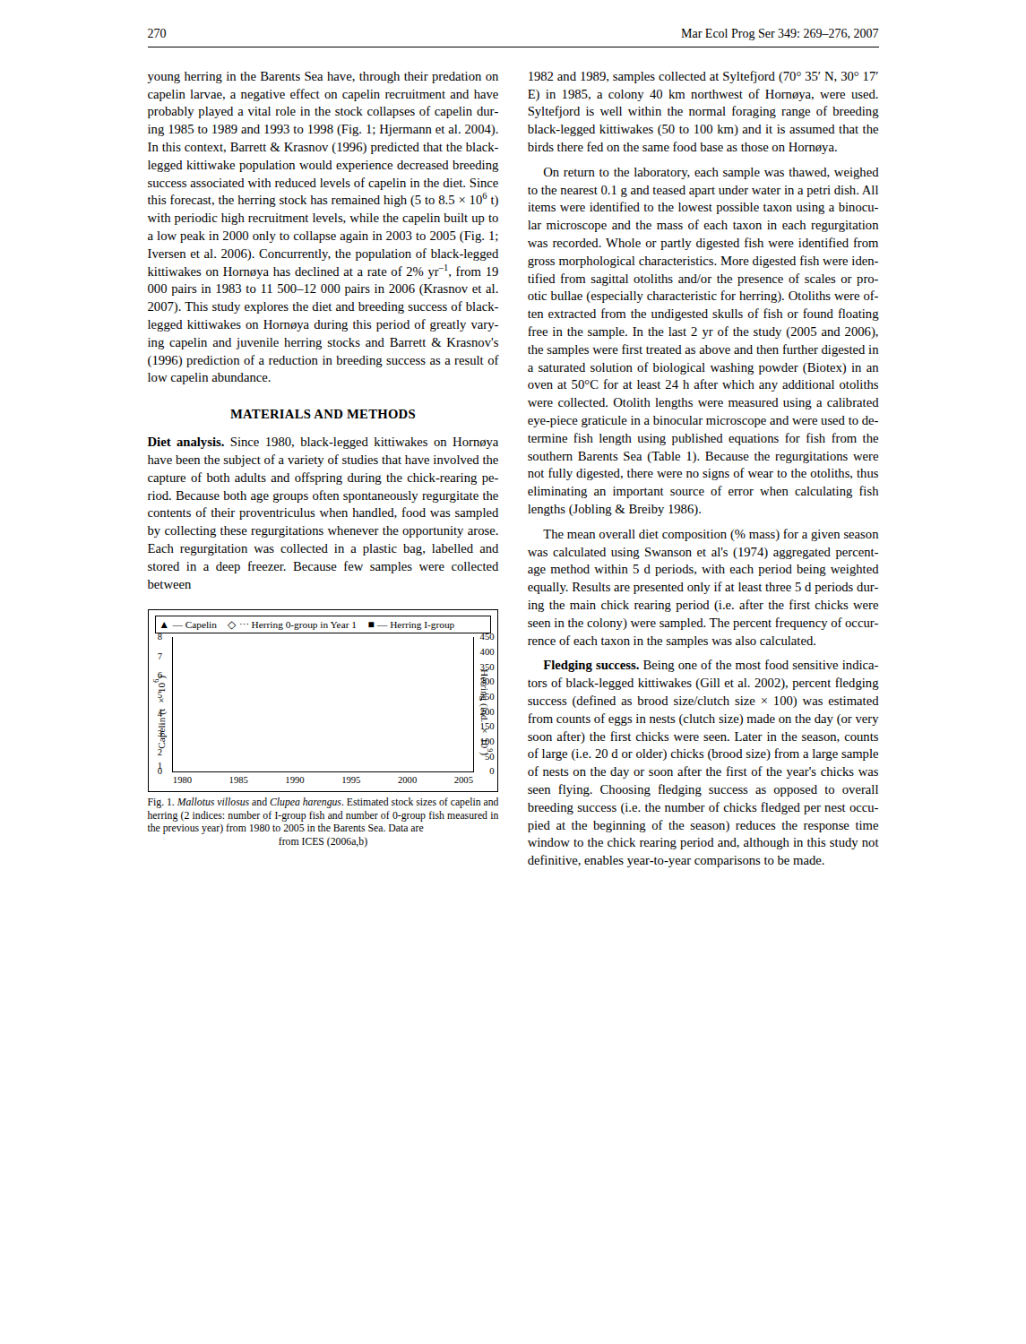270
Mar Ecol Prog Ser 349: 269–276, 2007
young herring in the Barents Sea have, through their predation on capelin larvae, a negative effect on capelin recruitment and have probably played a vital role in the stock collapses of capelin during 1985 to 1989 and 1993 to 1998 (Fig. 1; Hjermann et al. 2004). In this context, Barrett & Krasnov (1996) predicted that the black-legged kittiwake population would experience decreased breeding success associated with reduced levels of capelin in the diet. Since this forecast, the herring stock has remained high (5 to 8.5 × 106 t) with periodic high recruitment levels, while the capelin built up to a low peak in 2000 only to collapse again in 2003 to 2005 (Fig. 1; Iversen et al. 2006). Concurrently, the population of black-legged kittiwakes on Hornøya has declined at a rate of 2% yr–1, from 19 000 pairs in 1983 to 11 500–12 000 pairs in 2006 (Krasnov et al. 2007). This study explores the diet and breeding success of black-legged kittiwakes on Hornøya during this period of greatly varying capelin and juvenile herring stocks and Barrett & Krasnov's (1996) prediction of a reduction in breeding success as a result of low capelin abundance.
Materials and methods
Diet analysis. Since 1980, black-legged kittiwakes on Hornøya have been the subject of a variety of studies that have involved the capture of both adults and offspring during the chick-rearing period. Because both age groups often spontaneously regurgitate the contents of their proventriculus when handled, food was sampled by collecting these regurgitations whenever the opportunity arose. Each regurgitation was collected in a plastic bag, labelled and stored in a deep freezer. Because few samples were collected between
▲— Capelin ◇⋯ Herring 0-group in Year 1 ■— Herring I-group
Capelin (t × 106)
8 7 6 5 4 3 2 1 0 450 400 350 300 250 200 150 100 50 0
198019851990199520002005
Herring (ind. × 109)
Fig. 1. Mallotus villosus and Clupea harengus. Estimated stock sizes of capelin and herring (2 indices: number of I-group fish and number of 0-group fish measured in the previous year) from 1980 to 2005 in the Barents Sea. Data are
from ICES (2006a,b)
1982 and 1989, samples collected at Syltefjord (70° 35′ N, 30° 17′ E) in 1985, a colony 40 km northwest of Hornøya, were used. Syltefjord is well within the normal foraging range of breeding black-legged kittiwakes (50 to 100 km) and it is assumed that the birds there fed on the same food base as those on Hornøya.
On return to the laboratory, each sample was thawed, weighed to the nearest 0.1 g and teased apart under water in a petri dish. All items were identified to the lowest possible taxon using a binocular microscope and the mass of each taxon in each regurgitation was recorded. Whole or partly digested fish were identified from gross morphological characteristics. More digested fish were identified from sagittal otoliths and/or the presence of scales or pro-otic bullae (especially characteristic for herring). Otoliths were often extracted from the undigested skulls of fish or found floating free in the sample. In the last 2 yr of the study (2005 and 2006), the samples were first treated as above and then further digested in a saturated solution of biological washing powder (Biotex) in an oven at 50°C for at least 24 h after which any additional otoliths were collected. Otolith lengths were measured using a calibrated eye-piece graticule in a binocular microscope and were used to determine fish length using published equations for fish from the southern Barents Sea (Table 1). Because the regurgitations were not fully digested, there were no signs of wear to the otoliths, thus eliminating an important source of error when calculating fish lengths (Jobling & Breiby 1986).
The mean overall diet composition (% mass) for a given season was calculated using Swanson et al's (1974) aggregated percentage method within 5 d periods, with each period being weighted equally. Results are presented only if at least three 5 d periods during the main chick rearing period (i.e. after the first chicks were seen in the colony) were sampled. The percent frequency of occurrence of each taxon in the samples was also calculated.
Fledging success. Being one of the most food sensitive indicators of black-legged kittiwakes (Gill et al. 2002), percent fledging success (defined as brood size/clutch size × 100) was estimated from counts of eggs in nests (clutch size) made on the day (or very soon after) the first chicks were seen. Later in the season, counts of large (i.e. 20 d or older) chicks (brood size) from a large sample of nests on the day or soon after the first of the year's chicks was seen flying. Choosing fledging success as opposed to overall breeding success (i.e. the number of chicks fledged per nest occupied at the beginning of the season) reduces the response time window to the chick rearing period and, although in this study not definitive, enables year-to-year comparisons to be made.